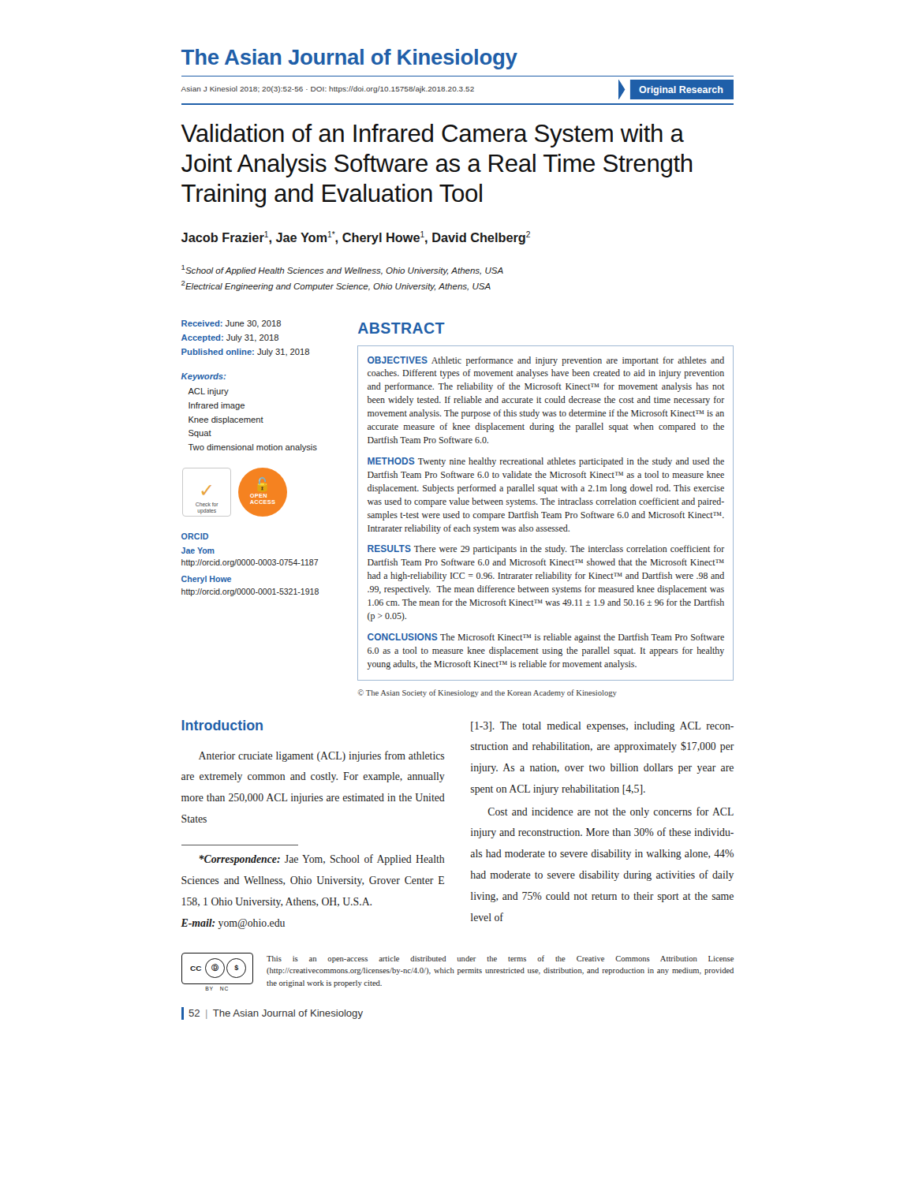The Asian Journal of Kinesiology
Asian J Kinesiol 2018; 20(3):52-56 · DOI: https://doi.org/10.15758/ajk.2018.20.3.52
Original Research
Validation of an Infrared Camera System with a Joint Analysis Software as a Real Time Strength Training and Evaluation Tool
Jacob Frazier1, Jae Yom1*, Cheryl Howe1, David Chelberg2
1School of Applied Health Sciences and Wellness, Ohio University, Athens, USA
2Electrical Engineering and Computer Science, Ohio University, Athens, USA
Received: June 30, 2018
Accepted: July 31, 2018
Published online: July 31, 2018
Keywords:
ACL injury
Infrared image
Knee displacement
Squat
Two dimensional motion analysis
✓
Check for
updates
🔓
OPEN
ACCESS
ORCID
Jae Yom http://orcid.org/0000-0003-0754-1187 Cheryl Howe http://orcid.org/0000-0001-5321-1918
ABSTRACT
OBJECTIVES Athletic performance and injury prevention are important for athletes and coaches. Different types of movement analyses have been created to aid in injury prevention and performance. The reliability of the Microsoft Kinect™ for movement analysis has not been widely tested. If reliable and accurate it could decrease the cost and time necessary for movement analysis. The purpose of this study was to determine if the Microsoft Kinect™ is an accurate measure of knee displacement during the parallel squat when compared to the Dartfish Team Pro Software 6.0.
METHODS Twenty nine healthy recreational athletes participated in the study and used the Dartfish Team Pro Software 6.0 to validate the Microsoft Kinect™ as a tool to measure knee displacement. Subjects performed a parallel squat with a 2.1m long dowel rod. This exercise was used to compare value between systems. The intraclass correlation coefficient and paired-samples t-test were used to compare Dartfish Team Pro Software 6.0 and Microsoft Kinect™. Intrarater reliability of each system was also assessed.
RESULTS There were 29 participants in the study. The interclass correlation coefficient for Dartfish Team Pro Software 6.0 and Microsoft Kinect™ showed that the Microsoft Kinect™ had a high-reliability ICC = 0.96. Intrarater reliability for Kinect™ and Dartfish were .98 and .99, respectively. The mean difference between systems for measured knee displacement was 1.06 cm. The mean for the Microsoft Kinect™ was 49.11 ± 1.9 and 50.16 ± 96 for the Dartfish (p > 0.05).
CONCLUSIONS The Microsoft Kinect™ is reliable against the Dartfish Team Pro Software 6.0 as a tool to measure knee displacement using the parallel squat. It appears for healthy young adults, the Microsoft Kinect™ is reliable for movement analysis.
© The Asian Society of Kinesiology and the Korean Academy of Kinesiology
Introduction
Anterior cruciate ligament (ACL) injuries from athletics are extremely common and costly. For example, annually more than 250,000 ACL injuries are estimated in the United States
*Correspondence: Jae Yom, School of Applied Health Sciences and Wellness, Ohio University, Grover Center E 158, 1 Ohio University, Athens, OH, U.S.A.
E-mail: yom@ohio.edu
[1-3]. The total medical expenses, including ACL reconstruction and rehabilitation, are approximately $17,000 per injury. As a nation, over two billion dollars per year are spent on ACL injury rehabilitation [4,5].
Cost and incidence are not the only concerns for ACL injury and reconstruction. More than 30% of these individuals had moderate to severe disability in walking alone, 44% had moderate to severe disability during activities of daily living, and 75% could not return to their sport at the same level of
CC Ⓓ $
BY NC
This is an open-access article distributed under the terms of the Creative Commons Attribution License (http://creativecommons.org/licenses/by-nc/4.0/), which permits unrestricted use, distribution, and reproduction in any medium, provided the original work is properly cited.
52 | The Asian Journal of Kinesiology